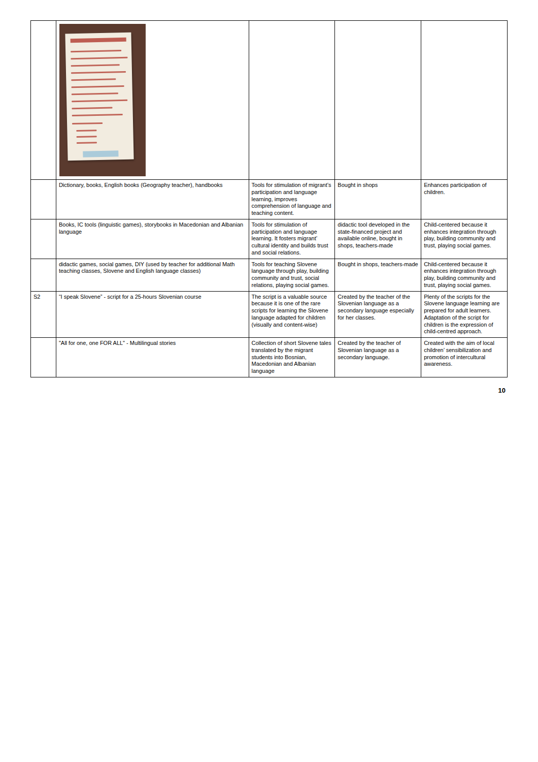| | Dictionary, books, English books (Geography teacher), handbooks | Tools for stimulation of migrant’s participation and language learning, improves comprehension of language and teaching content. | Bought in shops | Enhances participation of children. |
| | Books, IC tools (linguistic games), storybooks in Macedonian and Albanian language | Tools for stimulation of participation and language learning. It fosters migrant’ cultural identity and builds trust and social relations. | didactic tool developed in the state-financed project and available online, bought in shops, teachers-made | Child-centered because it enhances integration through play, building community and trust, playing social games. |
| | didactic games, social games, DIY (used by teacher for additional Math teaching classes, Slovene and English language classes) | Tools for teaching Slovene language through play, building community and trust, social relations, playing social games. | Bought in shops, teachers-made | Child-centered because it enhances integration through play, building community and trust, playing social games. |
| S2 | “I speak Slovene” - script for a 25-hours Slovenian course | The script is a valuable source because it is one of the rare scripts for learning the Slovene language adapted for children (visually and content-wise) | Created by the teacher of the Slovenian language as a secondary language especially for her classes. | Plenty of the scripts for the Slovene language learning are prepared for adult learners. Adaptation of the script for children is the expression of child-centred approach. |
| | "All for one, one FOR ALL" - Multilingual stories | Collection of short Slovene tales translated by the migrant students into Bosnian, Macedonian and Albanian language | Created by the teacher of Slovenian language as a secondary language. | Created with the aim of local children’ sensibilization and promotion of intercultural awareness. |
10